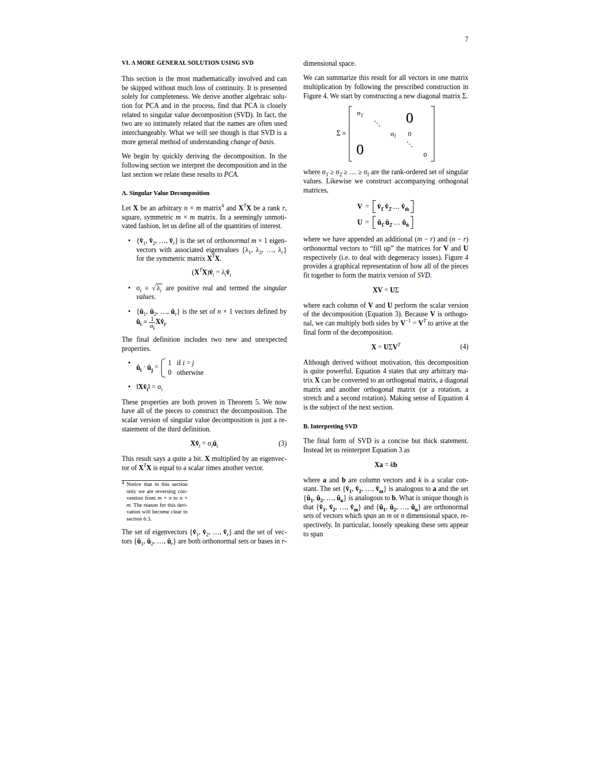7
VI. A more general solution using SVD
This section is the most mathematically involved and can be skipped without much loss of continuity. It is presented solely for completeness. We derive another algebraic solution for PCA and in the process, find that PCA is closely related to singular value decomposition (SVD). In fact, the two are so intimately related that the names are often used interchangeably. What we will see though is that SVD is a more general method of understanding change of basis.
We begin by quickly deriving the decomposition. In the following section we interpret the decomposition and in the last section we relate these results to PCA.
A. Singular Value Decomposition
Let X be an arbitrary n × m matrix4 and XTX be a rank r, square, symmetric m × m matrix. In a seemingly unmotivated fashion, let us define all of the quantities of interest.
{v̂1, v̂2, …, v̂r} is the set of orthonormal m × 1 eigenvectors with associated eigenvalues {λ1, λ2, …, λr} for the symmetric matrix XTX.
(XTX)v̂i = λiv̂i
σi ≡ √λi are positive real and termed the singular values.
{û1, û2, …, ûr} is the set of n × 1 vectors defined by ûi ≡ 1 σi Xv̂i.
The final definition includes two new and unexpected properties.
ûi · ûj = 1if i = j 0otherwise
‖Xv̂i‖ = σi
These properties are both proven in Theorem 5. We now have all of the pieces to construct the decomposition. The scalar version of singular value decomposition is just a restatement of the third definition.
Xv̂i = σiûi (3)
This result says a quite a bit. X multiplied by an eigenvector of XTX is equal to a scalar times another vector.
4 Notice that in this section only we are reversing convention from m × n to n × m. The reason for this derivation will become clear in section 6.3.
The set of eigenvectors {v̂1, v̂2, …, v̂r} and the set of vectors {û1, û2, …, ûr} are both orthonormal sets or bases in r-dimensional space.
We can summarize this result for all vectors in one matrix multiplication by following the prescribed construction in Figure 4. We start by constructing a new diagonal matrix Σ.
Σ ≡ σ1̂ ⋱ 0 σr̂ 0 0 ⋱ 0
where σ1̂ ≥ σ2̂ ≥ … ≥ σr̂ are the rank-ordered set of singular values. Likewise we construct accompanying orthogonal matrices,
V = v̂1̂ v̂2̂ … v̂m̂ U = û1̂ û2̂ … ûn̂
where we have appended an additional (m − r) and (n − r) orthonormal vectors to “fill up” the matrices for V and U respectively (i.e. to deal with degeneracy issues). Figure 4 provides a graphical representation of how all of the pieces fit together to form the matrix version of SVD.
XV = UΣ
where each column of V and U perform the scalar version of the decomposition (Equation 3). Because V is orthogonal, we can multiply both sides by V−1 = VT to arrive at the final form of the decomposition.
X = UΣVT (4)
Although derived without motivation, this decomposition is quite powerful. Equation 4 states that any arbitrary matrix X can be converted to an orthogonal matrix, a diagonal matrix and another orthogonal matrix (or a rotation, a stretch and a second rotation). Making sense of Equation 4 is the subject of the next section.
B. Interpreting SVD
The final form of SVD is a concise but thick statement. Instead let us reinterpret Equation 3 as
Xa = kb
where a and b are column vectors and k is a scalar constant. The set {v̂1, v̂2, …, v̂m} is analogous to a and the set {û1, û2, …, ûn} is analogous to b. What is unique though is that {v̂1, v̂2, …, v̂m} and {û1, û2, …, ûn} are orthonormal sets of vectors which span an m or n dimensional space, respectively. In particular, loosely speaking these sets appear to span